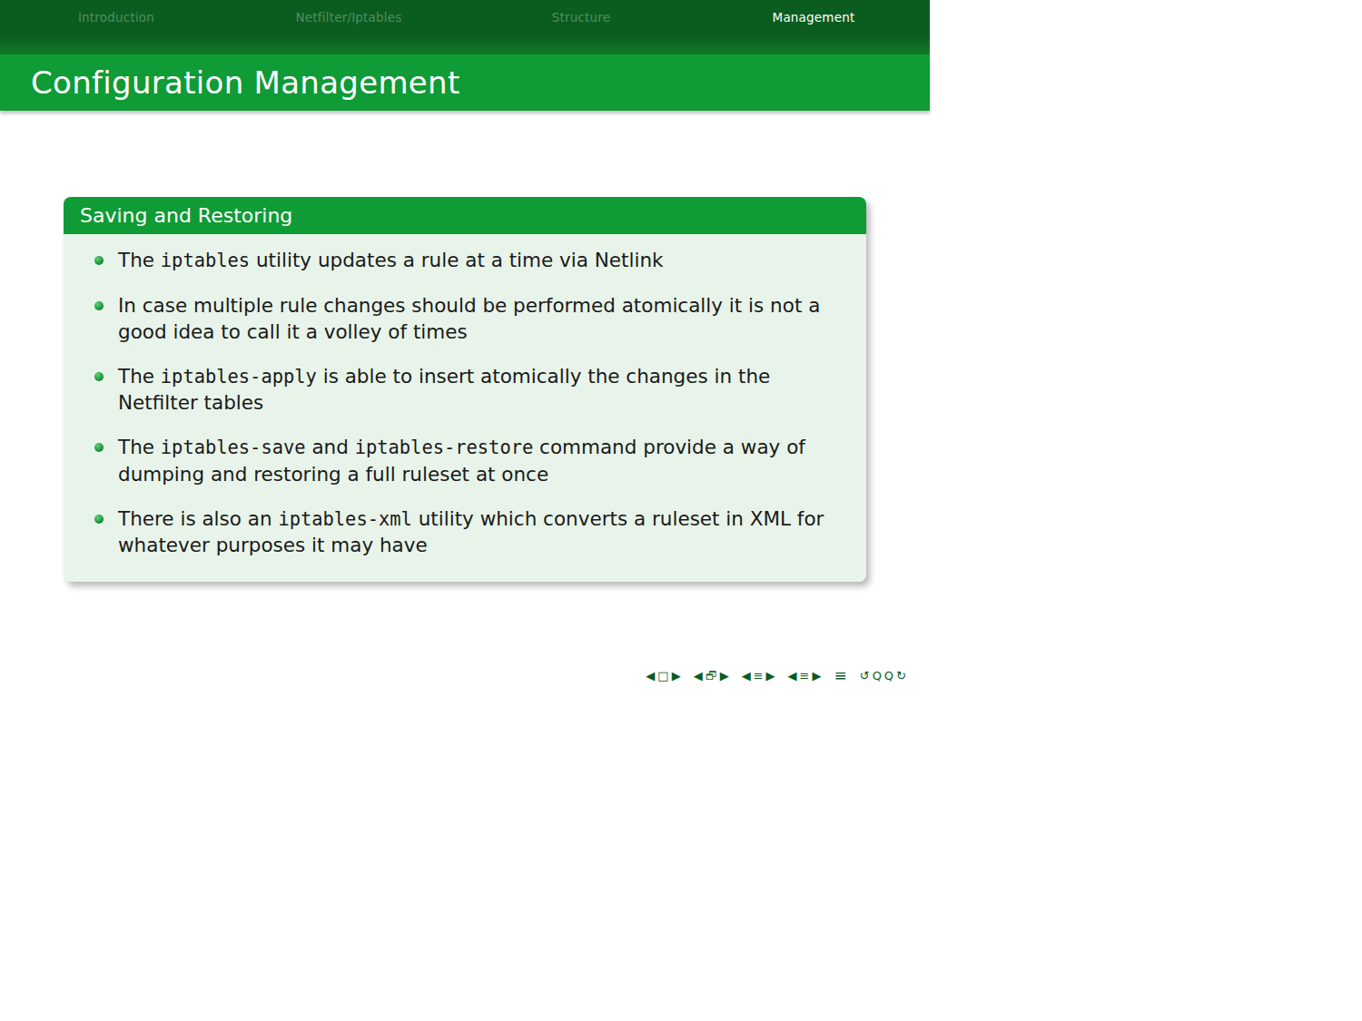Introduction
Netfilter/Iptables
Structure
Management
Configuration Management
Saving and Restoring
The iptables utility updates a rule at a time via Netlink
In case multiple rule changes should be performed atomically it is not a good idea to call it a volley of times
The iptables-apply is able to insert atomically the changes in the Netfilter tables
The iptables-save and iptables-restore command provide a way of dumping and restoring a full ruleset at once
There is also an iptables-xml utility which converts a ruleset in XML for whatever purposes it may have
◀□▶
◀🗗▶
◀≡▶
◀≡▶
≡
↺QQ↻